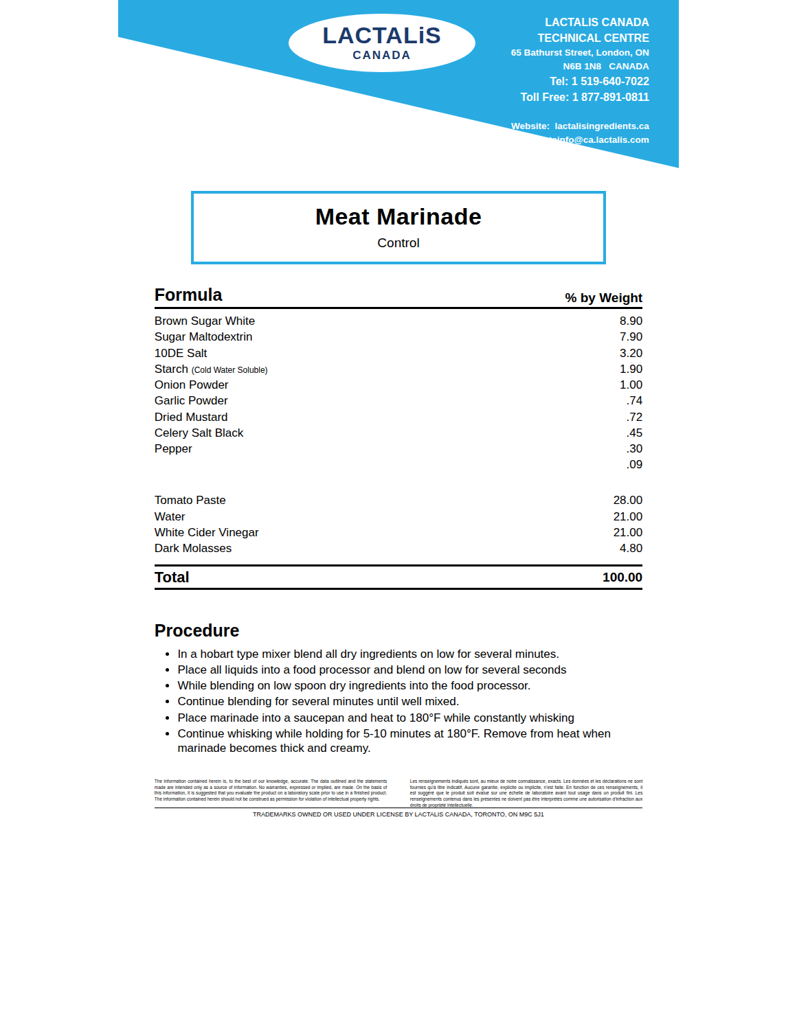LACTALiS
CANADA
LACTALIS CANADA
TECHNICAL CENTRE
65 Bathurst Street, London, ON
N6B 1N8 CANADA
Tel: 1 519-640-7022
Toll Free: 1 877-891-0811
Website: lactalisingredients.ca
Email: ingredientsinfo@ca.lactalis.com
Meat Marinade
Control
Formula
% by Weight
| Brown Sugar White | 8.90 |
| Sugar Maltodextrin | 7.90 |
| 10DE Salt | 3.20 |
| Starch (Cold Water Soluble) | 1.90 |
| Onion Powder | 1.00 |
| Garlic Powder | .74 |
| Dried Mustard | .72 |
| Celery Salt Black | .45 |
| Pepper | .30 |
| | .09 |
| Tomato Paste | 28.00 |
| Water | 21.00 |
| White Cider Vinegar | 21.00 |
| Dark Molasses | 4.80 |
Total
100.00
Procedure
In a hobart type mixer blend all dry ingredients on low for several minutes.
Place all liquids into a food processor and blend on low for several seconds
While blending on low spoon dry ingredients into the food processor.
Continue blending for several minutes until well mixed.
Place marinade into a saucepan and heat to 180°F while constantly whisking
Continue whisking while holding for 5-10 minutes at 180°F. Remove from heat when marinade becomes thick and creamy.
The information contained herein is, to the best of our knowledge, accurate. The data outlined and the statements made are intended only as a source of information. No warranties, expressed or implied, are made. On the basis of this information, it is suggested that you evaluate the product on a laboratory scale prior to use in a finished product. The information contained herein should not be construed as permission for violation of intellectual property rights.
Les renseignements indiqués sont, au mieux de notre connaissance, exacts. Les données et les déclarations ne sont fournies qu'à titre indicatif. Aucune garantie, explicite ou implicite, n'est faite. En fonction de ces renseignements, il est suggéré que le produit soit évalué sur une échelle de laboratoire avant tout usage dans un produit fini. Les renseignements contenus dans les présentes ne doivent pas être interprétés comme une autorisation d'infraction aux droits de propriété intellectuelle.
TRADEMARKS OWNED OR USED UNDER LICENSE BY LACTALIS CANADA, TORONTO, ON M9C 5J1